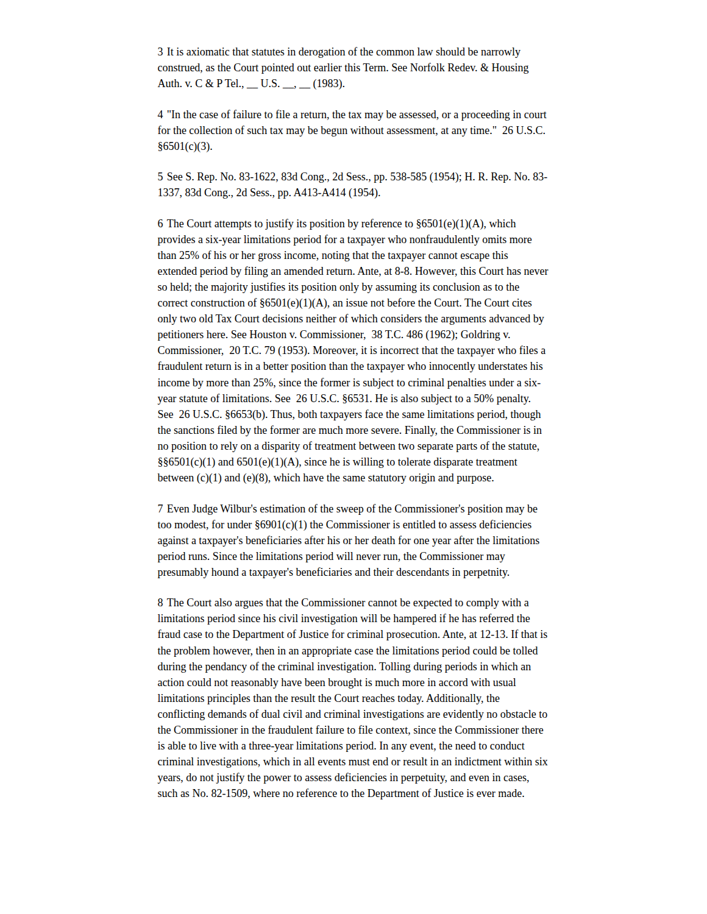3 It is axiomatic that statutes in derogation of the common law should be narrowly construed, as the Court pointed out earlier this Term. See Norfolk Redev. & Housing Auth. v. C & P Tel., __ U.S. __, __ (1983).
4"In the case of failure to file a return, the tax may be assessed, or a proceeding in court for the collection of such tax may be begun without assessment, at any time." 26 U.S.C. §6501(c)(3).
5 See S. Rep. No. 83-1622, 83d Cong., 2d Sess., pp. 538-585 (1954); H. R. Rep. No. 83-1337, 83d Cong., 2d Sess., pp. A413-A414 (1954).
6 The Court attempts to justify its position by reference to §6501(e)(1)(A), which provides a six-year limitations period for a taxpayer who nonfraudulently omits more than 25% of his or her gross income, noting that the taxpayer cannot escape this extended period by filing an amended return. Ante, at 8-8. However, this Court has never so held; the majority justifies its position only by assuming its conclusion as to the correct construction of §6501(e)(1)(A), an issue not before the Court. The Court cites only two old Tax Court decisions neither of which considers the arguments advanced by petitioners here. See Houston v. Commissioner, 38 T.C. 486 (1962); Goldring v. Commissioner, 20 T.C. 79 (1953). Moreover, it is incorrect that the taxpayer who files a fraudulent return is in a better position than the taxpayer who innocently understates his income by more than 25%, since the former is subject to criminal penalties under a six-year statute of limitations. See 26 U.S.C. §6531. He is also subject to a 50% penalty. See 26 U.S.C. §6653(b). Thus, both taxpayers face the same limitations period, though the sanctions filed by the former are much more severe. Finally, the Commissioner is in no position to rely on a disparity of treatment between two separate parts of the statute, §§6501(c)(1) and 6501(e)(1)(A), since he is willing to tolerate disparate treatment between (c)(1) and (e)(8), which have the same statutory origin and purpose.
7 Even Judge Wilbur's estimation of the sweep of the Commissioner's position may be too modest, for under §6901(c)(1) the Commissioner is entitled to assess deficiencies against a taxpayer's beneficiaries after his or her death for one year after the limitations period runs. Since the limitations period will never run, the Commissioner may presumably hound a taxpayer's beneficiaries and their descendants in perpetnity.
8 The Court also argues that the Commissioner cannot be expected to comply with a limitations period since his civil investigation will be hampered if he has referred the fraud case to the Department of Justice for criminal prosecution. Ante, at 12-13. If that is the problem however, then in an appropriate case the limitations period could be tolled during the pendancy of the criminal investigation. Tolling during periods in which an action could not reasonably have been brought is much more in accord with usual limitations principles than the result the Court reaches today. Additionally, the conflicting demands of dual civil and criminal investigations are evidently no obstacle to the Commissioner in the fraudulent failure to file context, since the Commissioner there is able to live with a three-year limitations period. In any event, the need to conduct criminal investigations, which in all events must end or result in an indictment within six years, do not justify the power to assess deficiencies in perpetuity, and even in cases, such as No. 82-1509, where no reference to the Department of Justice is ever made.